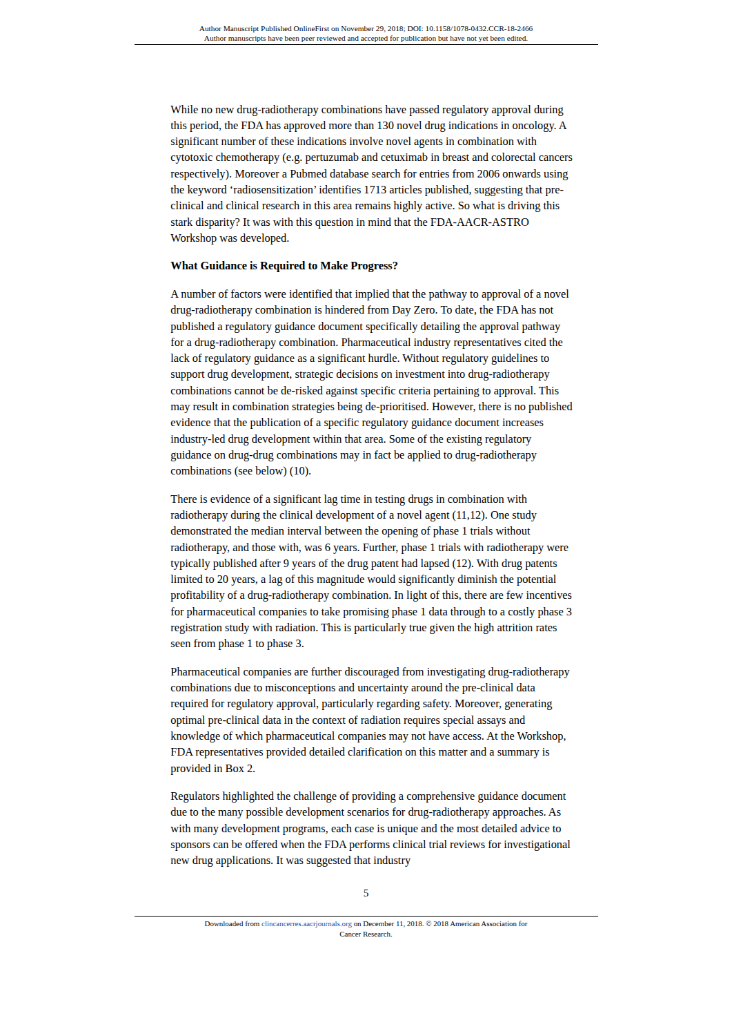Author Manuscript Published OnlineFirst on November 29, 2018; DOI: 10.1158/1078-0432.CCR-18-2466
Author manuscripts have been peer reviewed and accepted for publication but have not yet been edited.
While no new drug-radiotherapy combinations have passed regulatory approval during this period, the FDA has approved more than 130 novel drug indications in oncology. A significant number of these indications involve novel agents in combination with cytotoxic chemotherapy (e.g. pertuzumab and cetuximab in breast and colorectal cancers respectively). Moreover a Pubmed database search for entries from 2006 onwards using the keyword ‘radiosensitization’ identifies 1713 articles published, suggesting that pre-clinical and clinical research in this area remains highly active. So what is driving this stark disparity? It was with this question in mind that the FDA-AACR-ASTRO Workshop was developed.
What Guidance is Required to Make Progress?
A number of factors were identified that implied that the pathway to approval of a novel drug-radiotherapy combination is hindered from Day Zero. To date, the FDA has not published a regulatory guidance document specifically detailing the approval pathway for a drug-radiotherapy combination. Pharmaceutical industry representatives cited the lack of regulatory guidance as a significant hurdle. Without regulatory guidelines to support drug development, strategic decisions on investment into drug-radiotherapy combinations cannot be de-risked against specific criteria pertaining to approval. This may result in combination strategies being de-prioritised. However, there is no published evidence that the publication of a specific regulatory guidance document increases industry-led drug development within that area. Some of the existing regulatory guidance on drug-drug combinations may in fact be applied to drug-radiotherapy combinations (see below) (10).
There is evidence of a significant lag time in testing drugs in combination with radiotherapy during the clinical development of a novel agent (11,12). One study demonstrated the median interval between the opening of phase 1 trials without radiotherapy, and those with, was 6 years. Further, phase 1 trials with radiotherapy were typically published after 9 years of the drug patent had lapsed (12). With drug patents limited to 20 years, a lag of this magnitude would significantly diminish the potential profitability of a drug-radiotherapy combination. In light of this, there are few incentives for pharmaceutical companies to take promising phase 1 data through to a costly phase 3 registration study with radiation. This is particularly true given the high attrition rates seen from phase 1 to phase 3.
Pharmaceutical companies are further discouraged from investigating drug-radiotherapy combinations due to misconceptions and uncertainty around the pre-clinical data required for regulatory approval, particularly regarding safety. Moreover, generating optimal pre-clinical data in the context of radiation requires special assays and knowledge of which pharmaceutical companies may not have access. At the Workshop, FDA representatives provided detailed clarification on this matter and a summary is provided in Box 2.
Regulators highlighted the challenge of providing a comprehensive guidance document due to the many possible development scenarios for drug-radiotherapy approaches. As with many development programs, each case is unique and the most detailed advice to sponsors can be offered when the FDA performs clinical trial reviews for investigational new drug applications. It was suggested that industry
5
Downloaded from clincancerres.aacrjournals.org on December 11, 2018. © 2018 American Association for
Cancer Research.